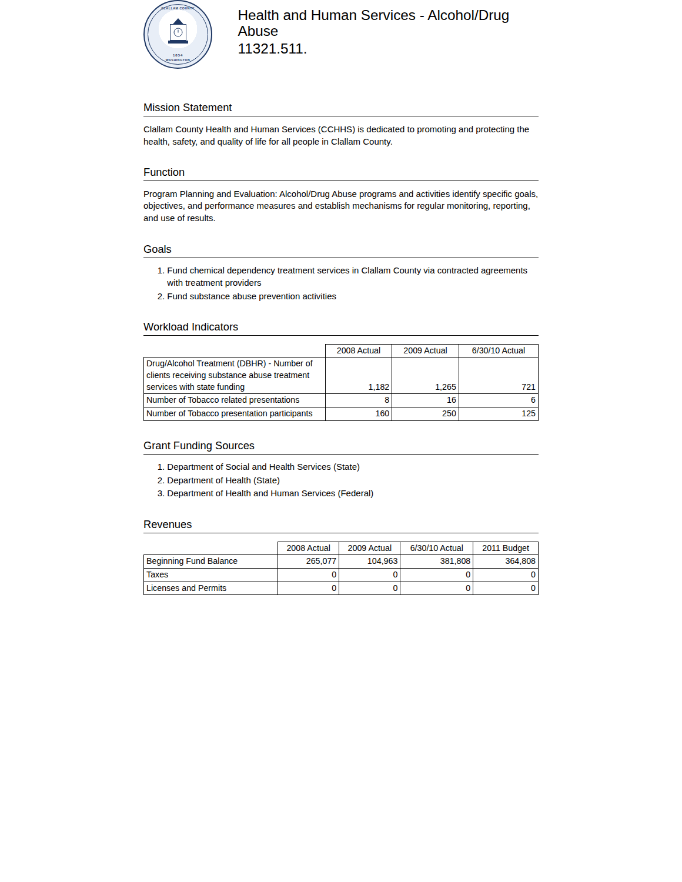CLALLAM COUNTY
1854
WASHINGTON
Health and Human Services - Alcohol/Drug Abuse
11321.511.
Mission Statement
Clallam County Health and Human Services (CCHHS) is dedicated to promoting and protecting the health, safety, and quality of life for all people in Clallam County.
Function
Program Planning and Evaluation: Alcohol/Drug Abuse programs and activities identify specific goals, objectives, and performance measures and establish mechanisms for regular monitoring, reporting, and use of results.
Goals
Fund chemical dependency treatment services in Clallam County via contracted agreements with treatment providers
Fund substance abuse prevention activities
Workload Indicators
| | 2008 Actual | 2009 Actual | 6/30/10 Actual |
| --- | --- | --- | --- |
| Drug/Alcohol Treatment (DBHR) - Number of clients receiving substance abuse treatment services with state funding | 1,182 | 1,265 | 721 |
| Number of Tobacco related presentations | 8 | 16 | 6 |
| Number of Tobacco presentation participants | 160 | 250 | 125 |
Grant Funding Sources
Department of Social and Health Services (State)
Department of Health (State)
Department of Health and Human Services (Federal)
Revenues
| | 2008 Actual | 2009 Actual | 6/30/10 Actual | 2011 Budget |
| --- | --- | --- | --- | --- |
| Beginning Fund Balance | 265,077 | 104,963 | 381,808 | 364,808 |
| Taxes | 0 | 0 | 0 | 0 |
| Licenses and Permits | 0 | 0 | 0 | 0 |